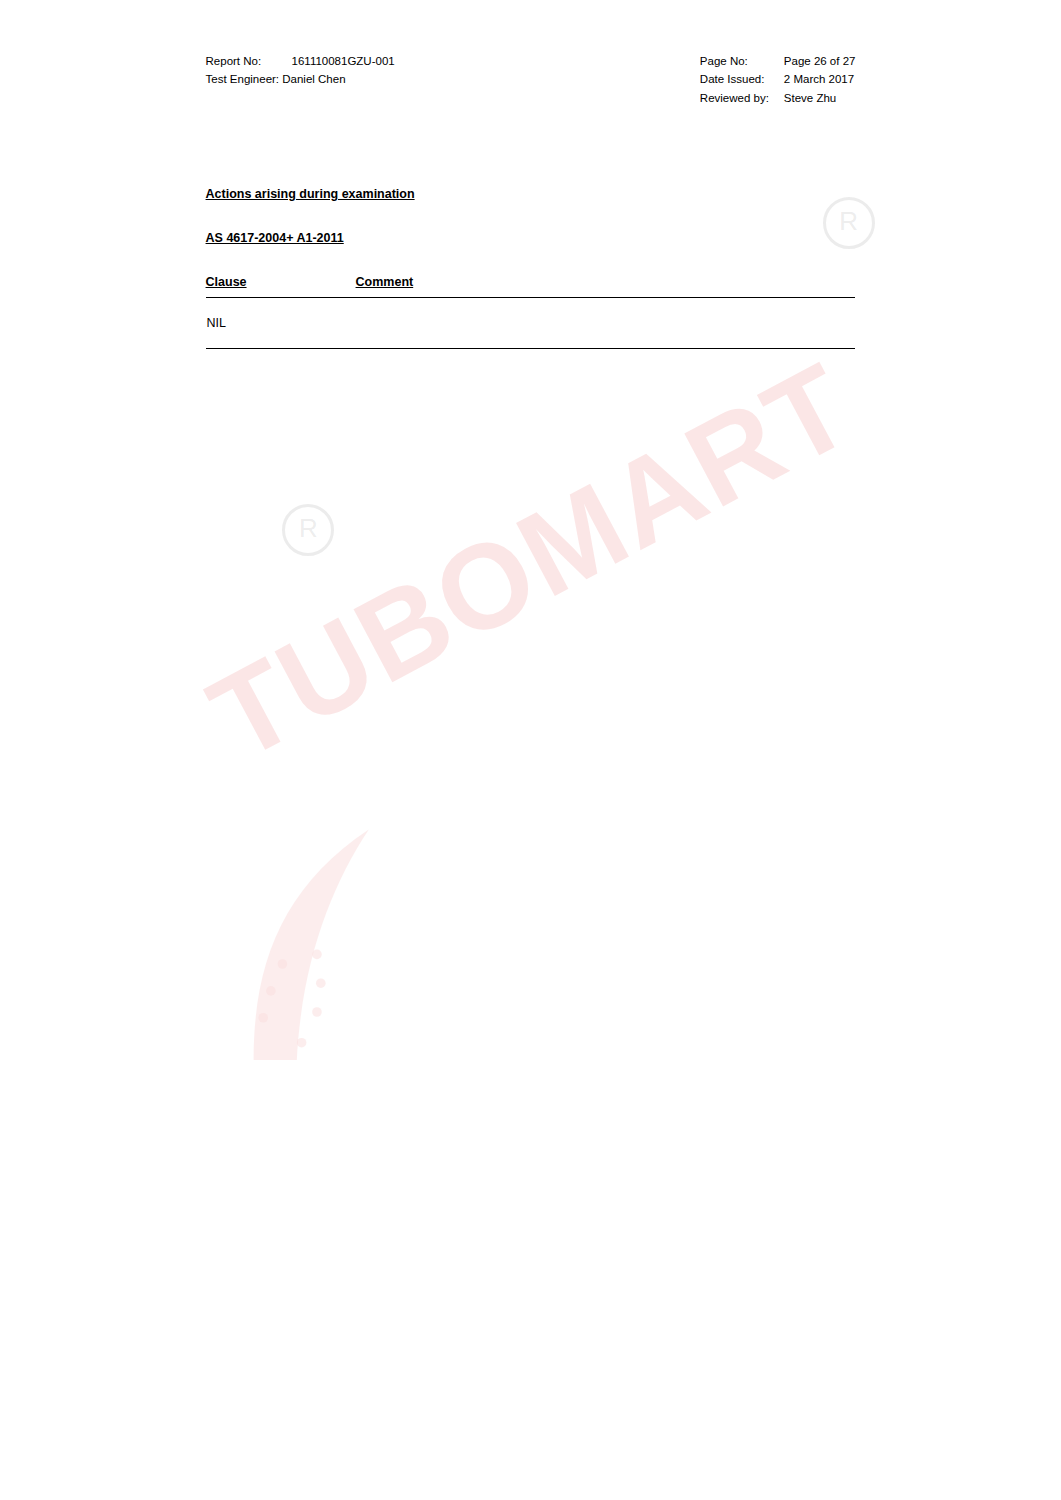TUBOMART
R
R
Report No: 161110081GZU-001
Test Engineer: Daniel Chen
Page No: Page 26 of 27
Date Issued: 2 March 2017
Reviewed by: Steve Zhu
Actions arising during examination
AS 4617-2004+ A1-2011
| Clause | Comment |
| --- | --- |
| NIL | |